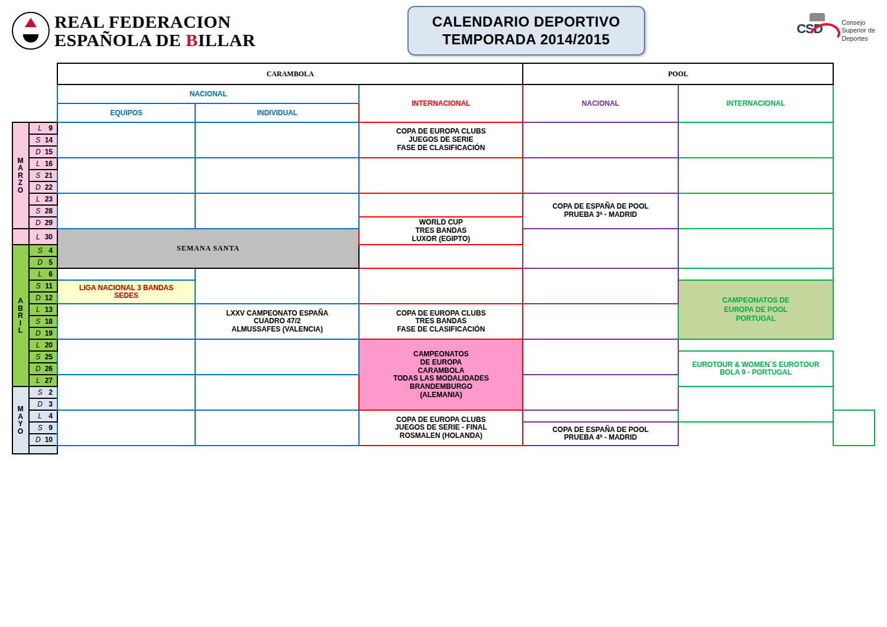REAL FEDERACION ESPAÑOLA DE BILLAR
CALENDARIO DEPORTIVO
TEMPORADA 2014/2015
CSD
Consejo
Superior de
Deportes
| | | CARAMBOLA | POOL |
| --- | --- | --- | --- |
| | | NACIONAL | INTERNACIONAL | NACIONAL | INTERNACIONAL |
| | | EQUIPOS | INDIVIDUAL |
| M A R Z O | L 9 | | | COPA DE EUROPA CLUBS JUEGOS DE SERIE FASE DE CLASIFICACIÓN | | |
| S 14 |
| D 15 |
| L 16 | | | | | |
| S 21 |
| D 22 |
| L 23 | | | | COPA DE ESPAÑA DE POOL PRUEBA 3ª - MADRID | |
| S 28 |
| D 29 | WORLD CUP TRES BANDAS LUXOR (EGIPTO) |
| | L 30 | SEMANA SANTA | | |
| A B R I L | S 4 | |
| D 5 |
| L 6 | | | | | |
| S 11 | LIGA NACIONAL 3 BANDAS SEDES | CAMPEONATOS DE EUROPA DE POOL PORTUGAL |
| D 12 |
| L 13 | | LXXV CAMPEONATO ESPAÑA CUADRO 47/2 ALMUSSAFES (VALENCIA) | COPA DE EUROPA CLUBS TRES BANDAS FASE DE CLASIFICACIÓN | |
| S 18 |
| D 19 |
| L 20 | | | CAMPEONATOS DE EUROPA CARAMBOLA TODAS LAS MODALIDADES BRANDEMBURGO (ALEMANIA) | |
| S 25 | EUROTOUR & WOMEN´S EUROTOUR BOLA 9 - PORTUGAL |
| D 26 |
| L 27 | | | |
| M A Y O | S 2 | |
| D 3 |
| L 4 | | | COPA DE EUROPA CLUBS JUEGOS DE SERIE - FINAL ROSMALEN (HOLANDA) | | |
| S 9 | COPA DE ESPAÑA DE POOL PRUEBA 4ª - MADRID |
| D 10 |